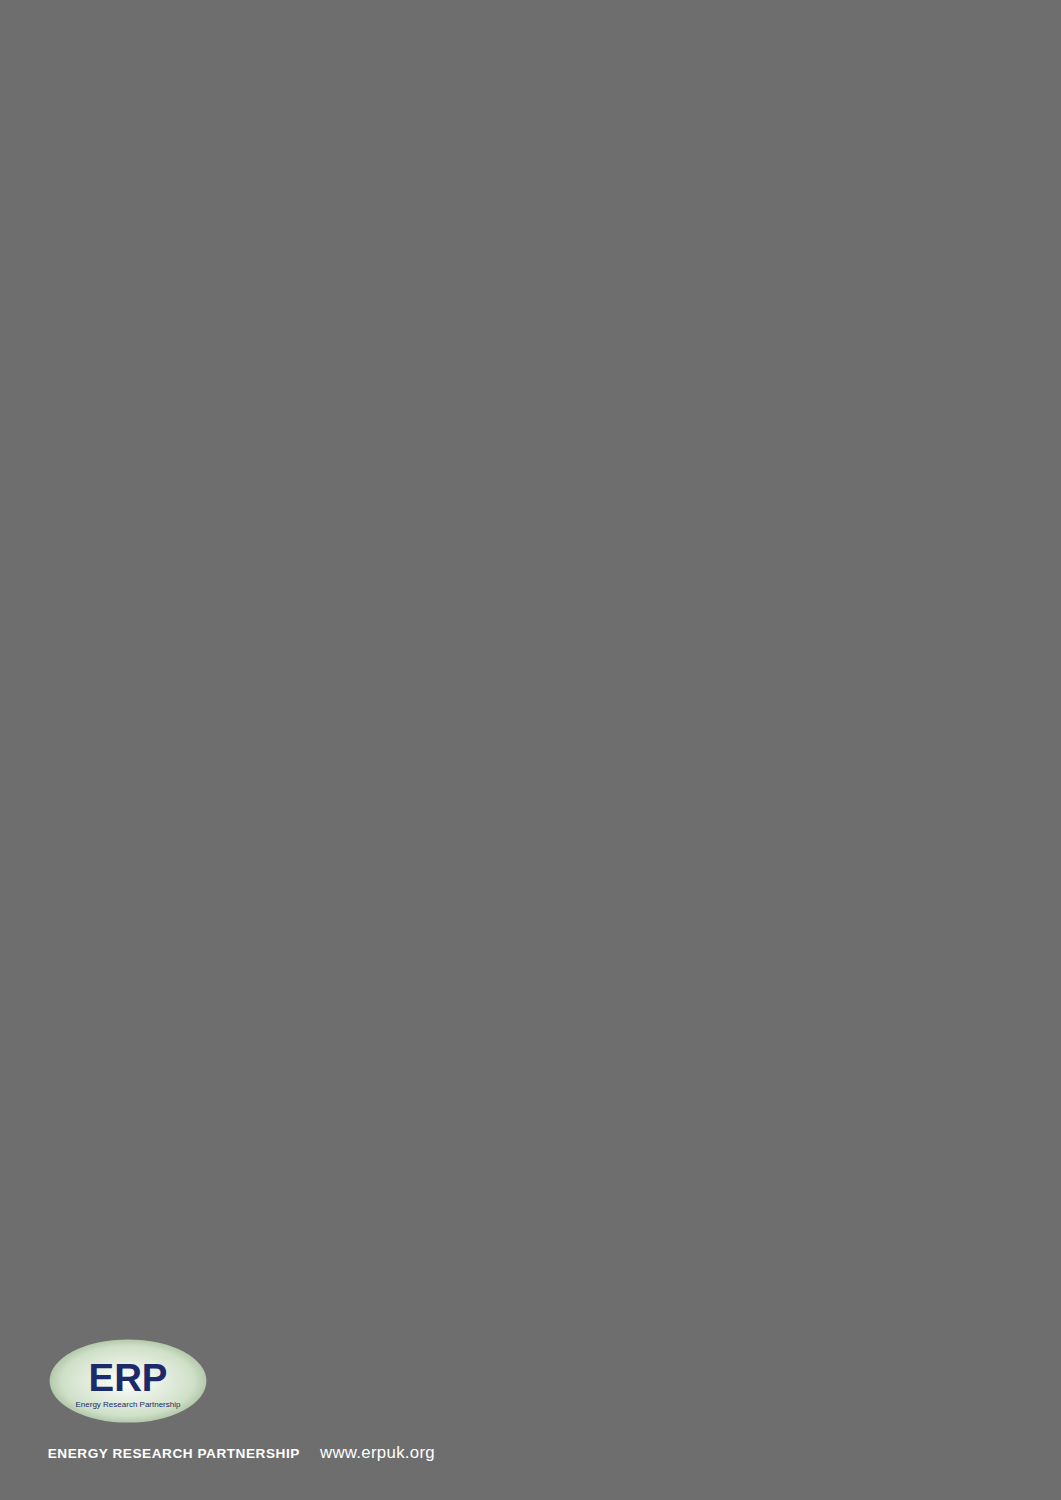ENERGY RESEARCH PARTNERSHIP www.erpuk.org